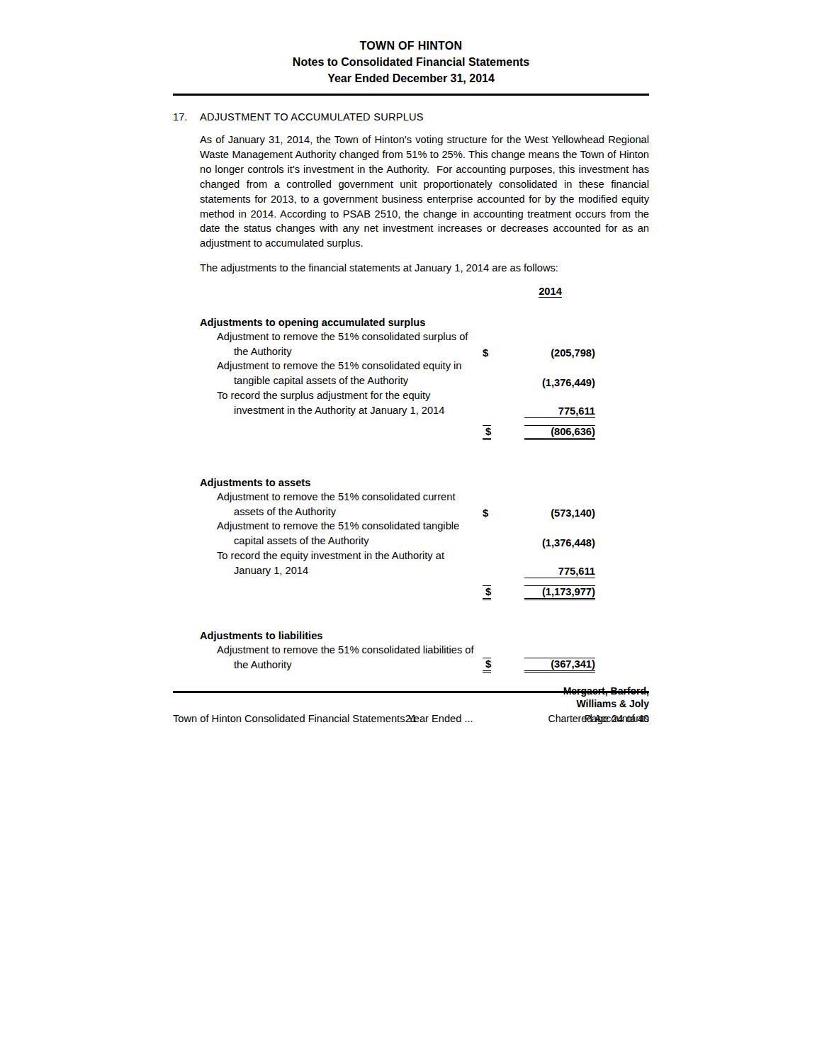TOWN OF HINTON
Notes to Consolidated Financial Statements
Year Ended December 31, 2014
17. ADJUSTMENT TO ACCUMULATED SURPLUS
As of January 31, 2014, the Town of Hinton's voting structure for the West Yellowhead Regional Waste Management Authority changed from 51% to 25%. This change means the Town of Hinton no longer controls it's investment in the Authority. For accounting purposes, this investment has changed from a controlled government unit proportionately consolidated in these financial statements for 2013, to a government business enterprise accounted for by the modified equity method in 2014. According to PSAB 2510, the change in accounting treatment occurs from the date the status changes with any net investment increases or decreases accounted for as an adjustment to accumulated surplus.
The adjustments to the financial statements at January 1, 2014 are as follows:
| | | 2014 | |
| Adjustments to opening accumulated surplus |
| Adjustment to remove the 51% consolidated surplus of | | | |
| the Authority | $ | (205,798) | |
| Adjustment to remove the 51% consolidated equity in | | | |
| tangible capital assets of the Authority | | (1,376,449) | |
| To record the surplus adjustment for the equity | | | |
| investment in the Authority at January 1, 2014 | | 775,611 | |
| | $ | (806,636) | |
| Adjustments to assets |
| Adjustment to remove the 51% consolidated current | | | |
| assets of the Authority | $ | (573,140) | |
| Adjustment to remove the 51% consolidated tangible | | | |
| capital assets of the Authority | | (1,376,448) | |
| To record the equity investment in the Authority at | | | |
| January 1, 2014 | | 775,611 | |
| | $ | (1,173,977) | |
| Adjustments to liabilities |
| Adjustment to remove the 51% consolidated liabilities of | | | |
| the Authority | $ | (367,341) | |
Mergaert, Barford,
Williams & Joly
Town of Hinton Consolidated Financial Statements Year Ended ...
Chartered Accountants
21
Page 24 of 40